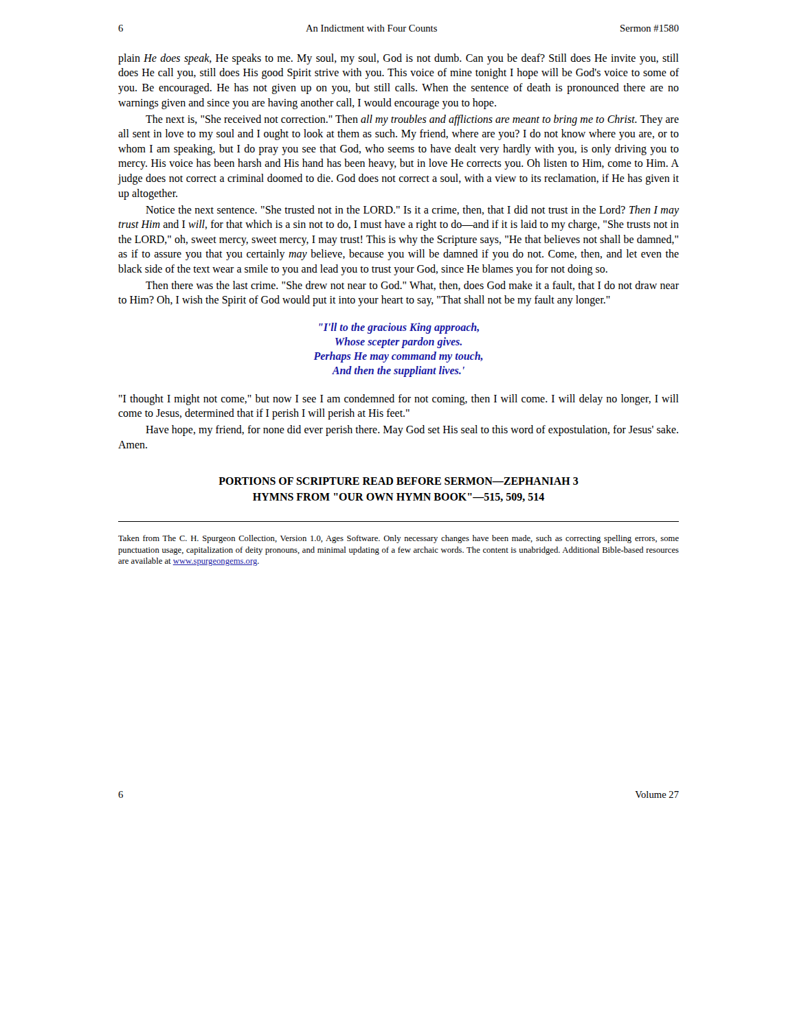6
An Indictment with Four Counts
Sermon #1580
plain He does speak, He speaks to me. My soul, my soul, God is not dumb. Can you be deaf? Still does He invite you, still does He call you, still does His good Spirit strive with you. This voice of mine tonight I hope will be God's voice to some of you. Be encouraged. He has not given up on you, but still calls. When the sentence of death is pronounced there are no warnings given and since you are having another call, I would encourage you to hope.
The next is, "She received not correction." Then all my troubles and afflictions are meant to bring me to Christ. They are all sent in love to my soul and I ought to look at them as such. My friend, where are you? I do not know where you are, or to whom I am speaking, but I do pray you see that God, who seems to have dealt very hardly with you, is only driving you to mercy. His voice has been harsh and His hand has been heavy, but in love He corrects you. Oh listen to Him, come to Him. A judge does not correct a criminal doomed to die. God does not correct a soul, with a view to its reclamation, if He has given it up altogether.
Notice the next sentence. "She trusted not in the LORD." Is it a crime, then, that I did not trust in the Lord? Then I may trust Him and I will, for that which is a sin not to do, I must have a right to do—and if it is laid to my charge, "She trusts not in the LORD," oh, sweet mercy, sweet mercy, I may trust! This is why the Scripture says, "He that believes not shall be damned," as if to assure you that you certainly may believe, because you will be damned if you do not. Come, then, and let even the black side of the text wear a smile to you and lead you to trust your God, since He blames you for not doing so.
Then there was the last crime. "She drew not near to God." What, then, does God make it a fault, that I do not draw near to Him? Oh, I wish the Spirit of God would put it into your heart to say, "That shall not be my fault any longer."
"I'll to the gracious King approach,
Whose scepter pardon gives.
Perhaps He may command my touch,
And then the suppliant lives.'
"I thought I might not come," but now I see I am condemned for not coming, then I will come. I will delay no longer, I will come to Jesus, determined that if I perish I will perish at His feet."
Have hope, my friend, for none did ever perish there. May God set His seal to this word of expostulation, for Jesus' sake. Amen.
PORTIONS OF SCRIPTURE READ BEFORE SERMON—ZEPHANIAH 3
HYMNS FROM "OUR OWN HYMN BOOK"—515, 509, 514
Taken from The C. H. Spurgeon Collection, Version 1.0, Ages Software. Only necessary changes have been made, such as correcting spelling errors, some punctuation usage, capitalization of deity pronouns, and minimal updating of a few archaic words. The content is unabridged. Additional Bible-based resources are available at www.spurgeongems.org.
6
Volume 27